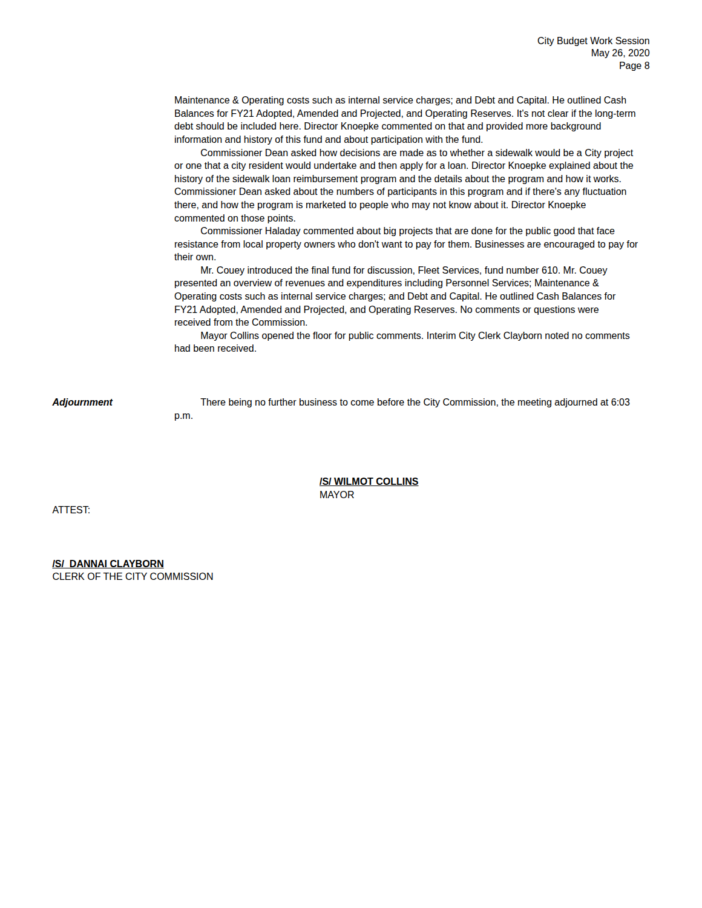City Budget Work Session
May 26, 2020
Page 8
Maintenance & Operating costs such as internal service charges; and Debt and Capital. He outlined Cash Balances for FY21 Adopted, Amended and Projected, and Operating Reserves. It's not clear if the long-term debt should be included here. Director Knoepke commented on that and provided more background information and history of this fund and about participation with the fund.
Commissioner Dean asked how decisions are made as to whether a sidewalk would be a City project or one that a city resident would undertake and then apply for a loan. Director Knoepke explained about the history of the sidewalk loan reimbursement program and the details about the program and how it works. Commissioner Dean asked about the numbers of participants in this program and if there's any fluctuation there, and how the program is marketed to people who may not know about it. Director Knoepke commented on those points.
Commissioner Haladay commented about big projects that are done for the public good that face resistance from local property owners who don't want to pay for them. Businesses are encouraged to pay for their own.
Mr. Couey introduced the final fund for discussion, Fleet Services, fund number 610. Mr. Couey presented an overview of revenues and expenditures including Personnel Services; Maintenance & Operating costs such as internal service charges; and Debt and Capital. He outlined Cash Balances for FY21 Adopted, Amended and Projected, and Operating Reserves. No comments or questions were received from the Commission.
Mayor Collins opened the floor for public comments. Interim City Clerk Clayborn noted no comments had been received.
Adjournment
There being no further business to come before the City Commission, the meeting adjourned at 6:03 p.m.
/S/ WILMOT COLLINS
MAYOR
ATTEST:
/S/ DANNAI CLAYBORN
CLERK OF THE CITY COMMISSION